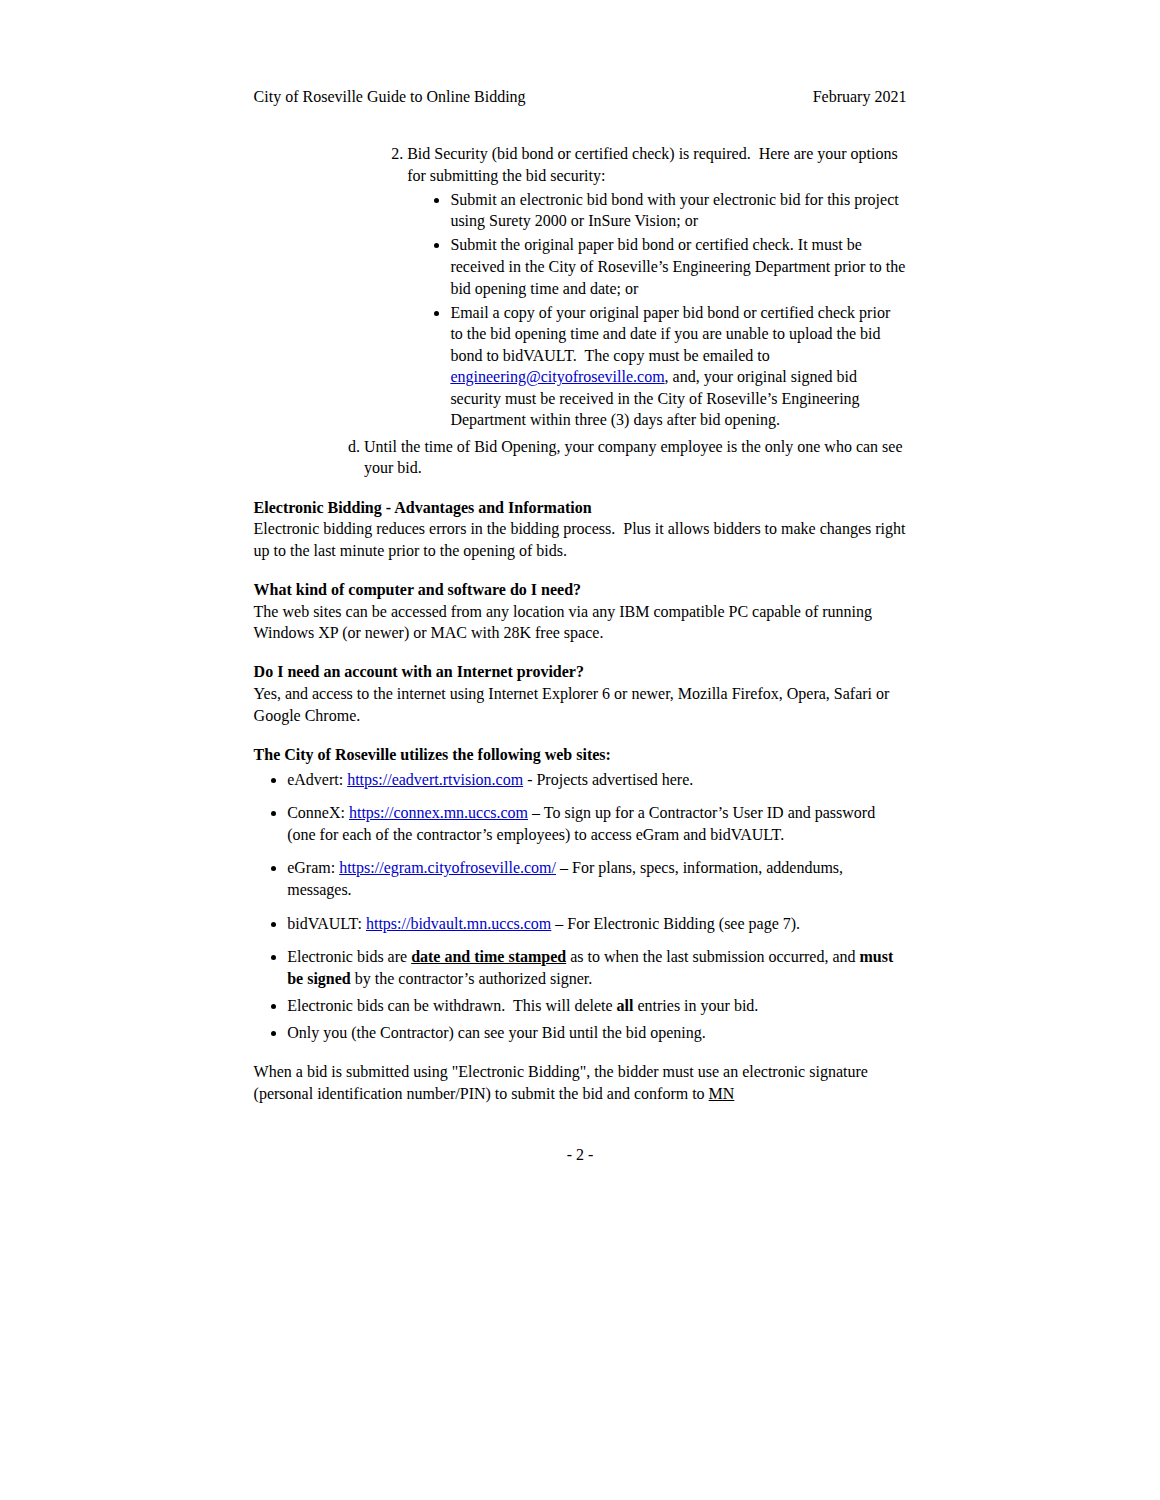City of Roseville Guide to Online Bidding
February 2021
Bid Security (bid bond or certified check) is required. Here are your options for submitting the bid security:
Submit an electronic bid bond with your electronic bid for this project using Surety 2000 or InSure Vision; or
Submit the original paper bid bond or certified check. It must be received in the City of Roseville’s Engineering Department prior to the bid opening time and date; or
Email a copy of your original paper bid bond or certified check prior to the bid opening time and date if you are unable to upload the bid bond to bidVAULT. The copy must be emailed to engineering@cityofroseville.com, and, your original signed bid security must be received in the City of Roseville’s Engineering Department within three (3) days after bid opening.
Until the time of Bid Opening, your company employee is the only one who can see your bid.
Electronic Bidding - Advantages and Information
Electronic bidding reduces errors in the bidding process. Plus it allows bidders to make changes right up to the last minute prior to the opening of bids.
What kind of computer and software do I need?
The web sites can be accessed from any location via any IBM compatible PC capable of running Windows XP (or newer) or MAC with 28K free space.
Do I need an account with an Internet provider?
Yes, and access to the internet using Internet Explorer 6 or newer, Mozilla Firefox, Opera, Safari or Google Chrome.
The City of Roseville utilizes the following web sites:
eAdvert: https://eadvert.rtvision.com - Projects advertised here.
ConneX: https://connex.mn.uccs.com – To sign up for a Contractor’s User ID and password (one for each of the contractor’s employees) to access eGram and bidVAULT.
eGram: https://egram.cityofroseville.com/ – For plans, specs, information, addendums, messages.
bidVAULT: https://bidvault.mn.uccs.com – For Electronic Bidding (see page 7).
Electronic bids are date and time stamped as to when the last submission occurred, and must be signed by the contractor’s authorized signer.
Electronic bids can be withdrawn. This will delete all entries in your bid.
Only you (the Contractor) can see your Bid until the bid opening.
When a bid is submitted using "Electronic Bidding", the bidder must use an electronic signature (personal identification number/PIN) to submit the bid and conform to MN
- 2 -